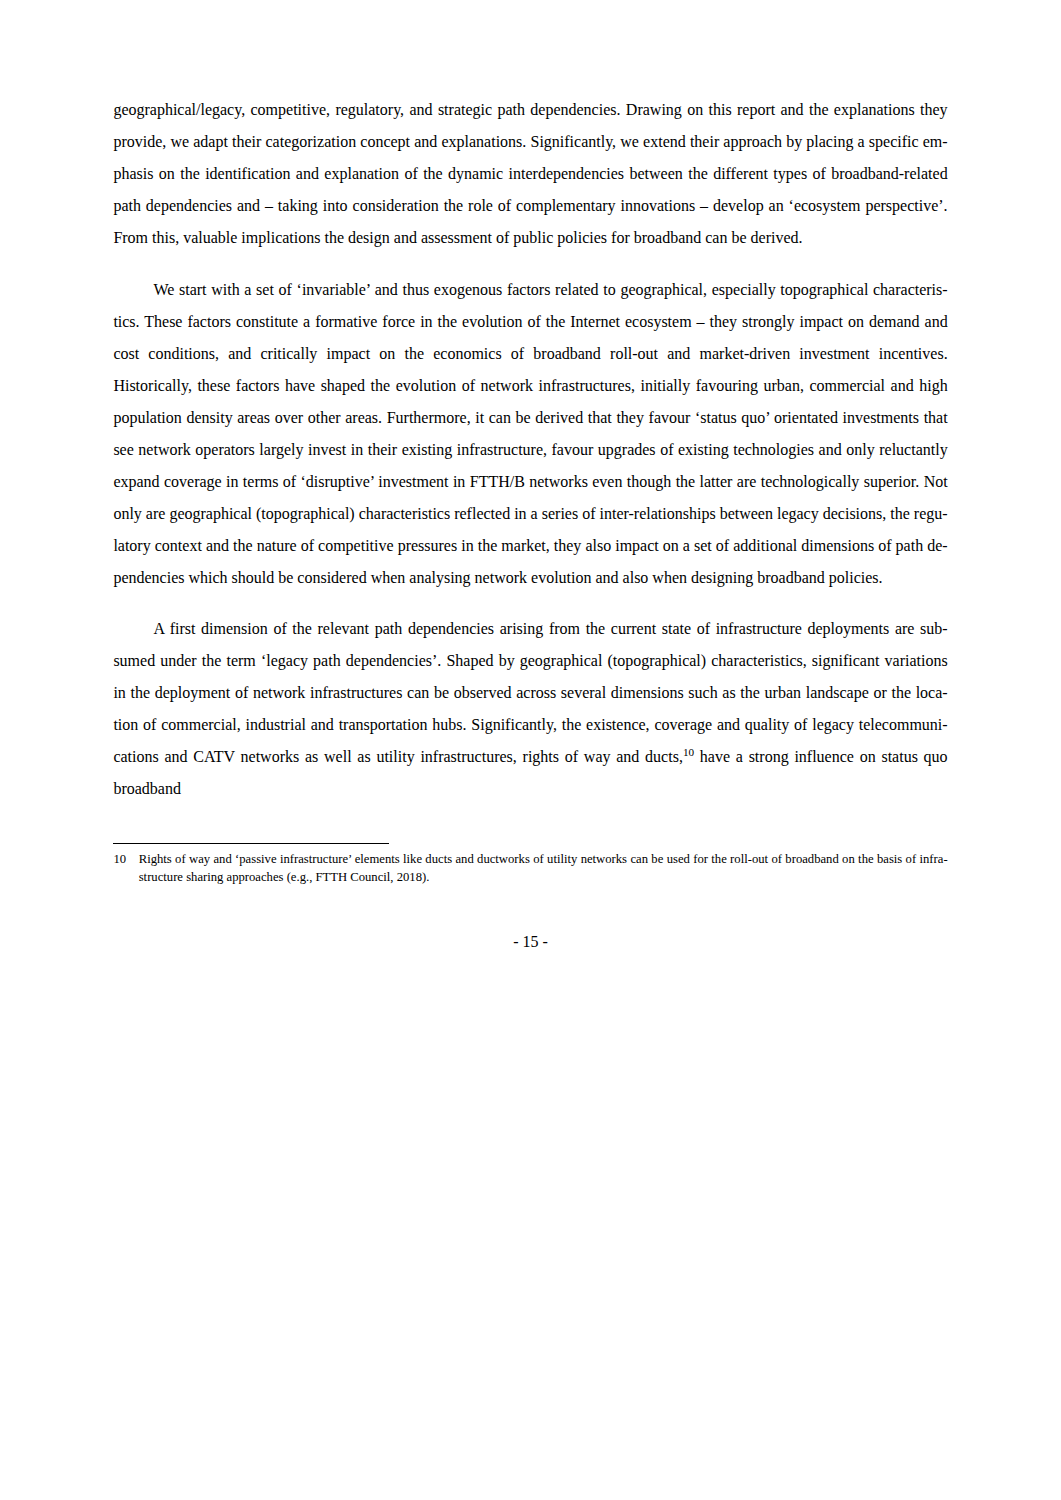geographical/legacy, competitive, regulatory, and strategic path dependencies. Drawing on this report and the explanations they provide, we adapt their categorization concept and explanations. Significantly, we extend their approach by placing a specific emphasis on the identification and explanation of the dynamic interdependencies between the different types of broadband-related path dependencies and – taking into consideration the role of complementary innovations – develop an ‘ecosystem perspective’. From this, valuable implications the design and assessment of public policies for broadband can be derived.
We start with a set of ‘invariable’ and thus exogenous factors related to geographical, especially topographical characteristics. These factors constitute a formative force in the evolution of the Internet ecosystem – they strongly impact on demand and cost conditions, and critically impact on the economics of broadband roll-out and market-driven investment incentives. Historically, these factors have shaped the evolution of network infrastructures, initially favouring urban, commercial and high population density areas over other areas. Furthermore, it can be derived that they favour ‘status quo’ orientated investments that see network operators largely invest in their existing infrastructure, favour upgrades of existing technologies and only reluctantly expand coverage in terms of ‘disruptive’ investment in FTTH/B networks even though the latter are technologically superior. Not only are geographical (topographical) characteristics reflected in a series of inter-relationships between legacy decisions, the regulatory context and the nature of competitive pressures in the market, they also impact on a set of additional dimensions of path dependencies which should be considered when analysing network evolution and also when designing broadband policies.
A first dimension of the relevant path dependencies arising from the current state of infrastructure deployments are subsumed under the term ‘legacy path dependencies’. Shaped by geographical (topographical) characteristics, significant variations in the deployment of network infrastructures can be observed across several dimensions such as the urban landscape or the location of commercial, industrial and transportation hubs. Significantly, the existence, coverage and quality of legacy telecommunications and CATV networks as well as utility infrastructures, rights of way and ducts,10 have a strong influence on status quo broadband
10 Rights of way and ‘passive infrastructure’ elements like ducts and ductworks of utility networks can be used for the roll-out of broadband on the basis of infrastructure sharing approaches (e.g., FTTH Council, 2018).
- 15 -